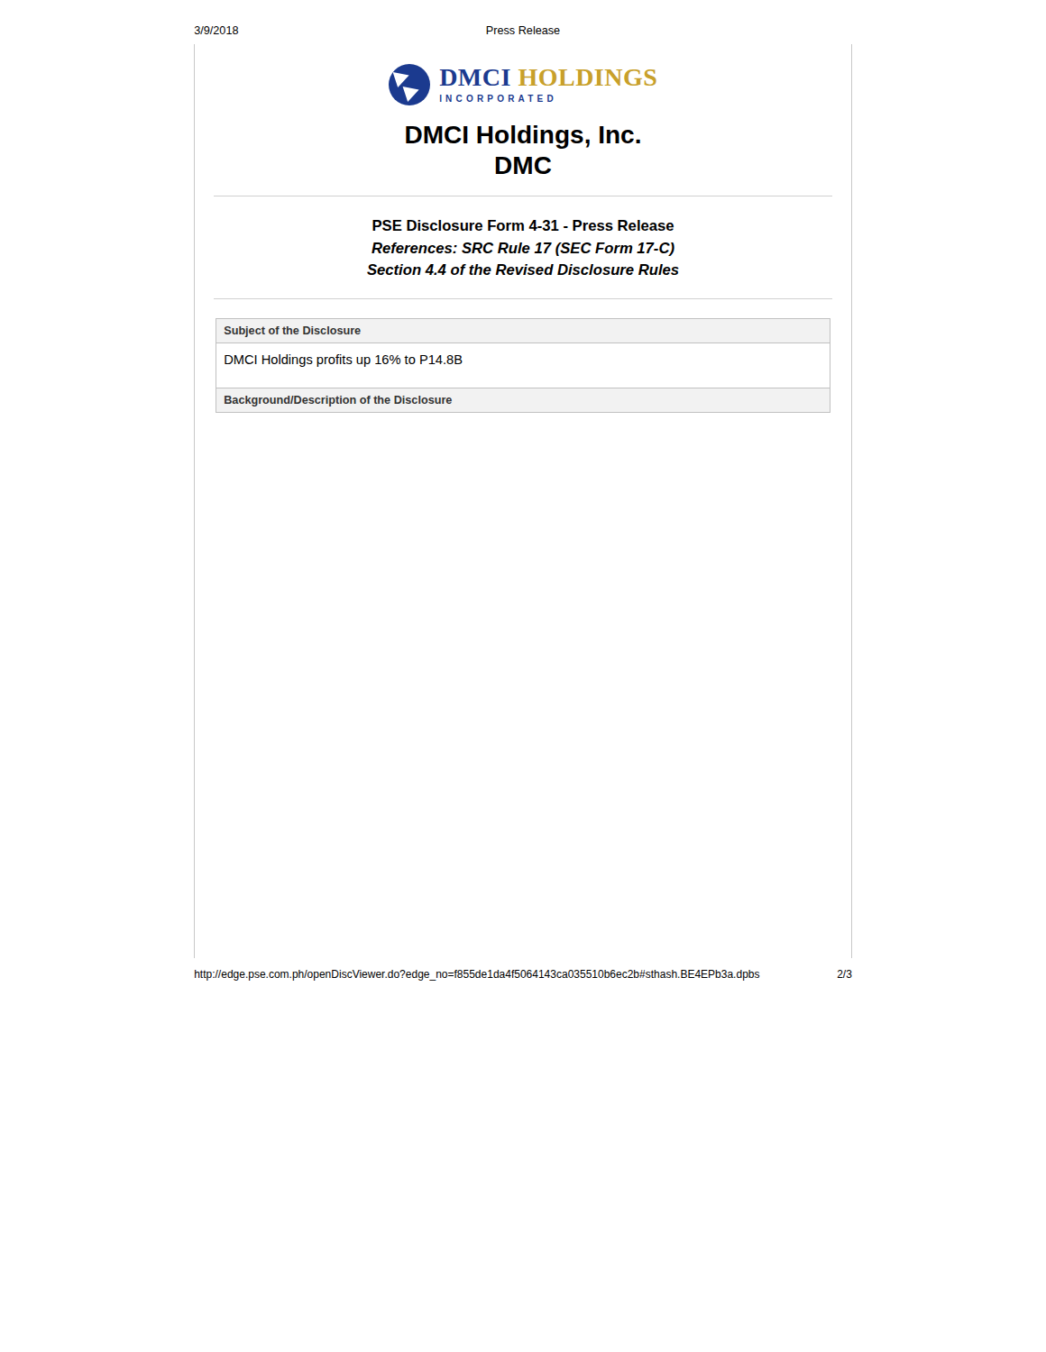3/9/2018
Press Release
DMCI HOLDINGS
INCORPORATED
DMCI Holdings, Inc.
DMC
PSE Disclosure Form 4-31 - Press Release
References: SRC Rule 17 (SEC Form 17-C)
Section 4.4 of the Revised Disclosure Rules
Subject of the Disclosure
DMCI Holdings profits up 16% to P14.8B
Background/Description of the Disclosure
http://edge.pse.com.ph/openDiscViewer.do?edge_no=f855de1da4f5064143ca035510b6ec2b#sthash.BE4EPb3a.dpbs
2/3